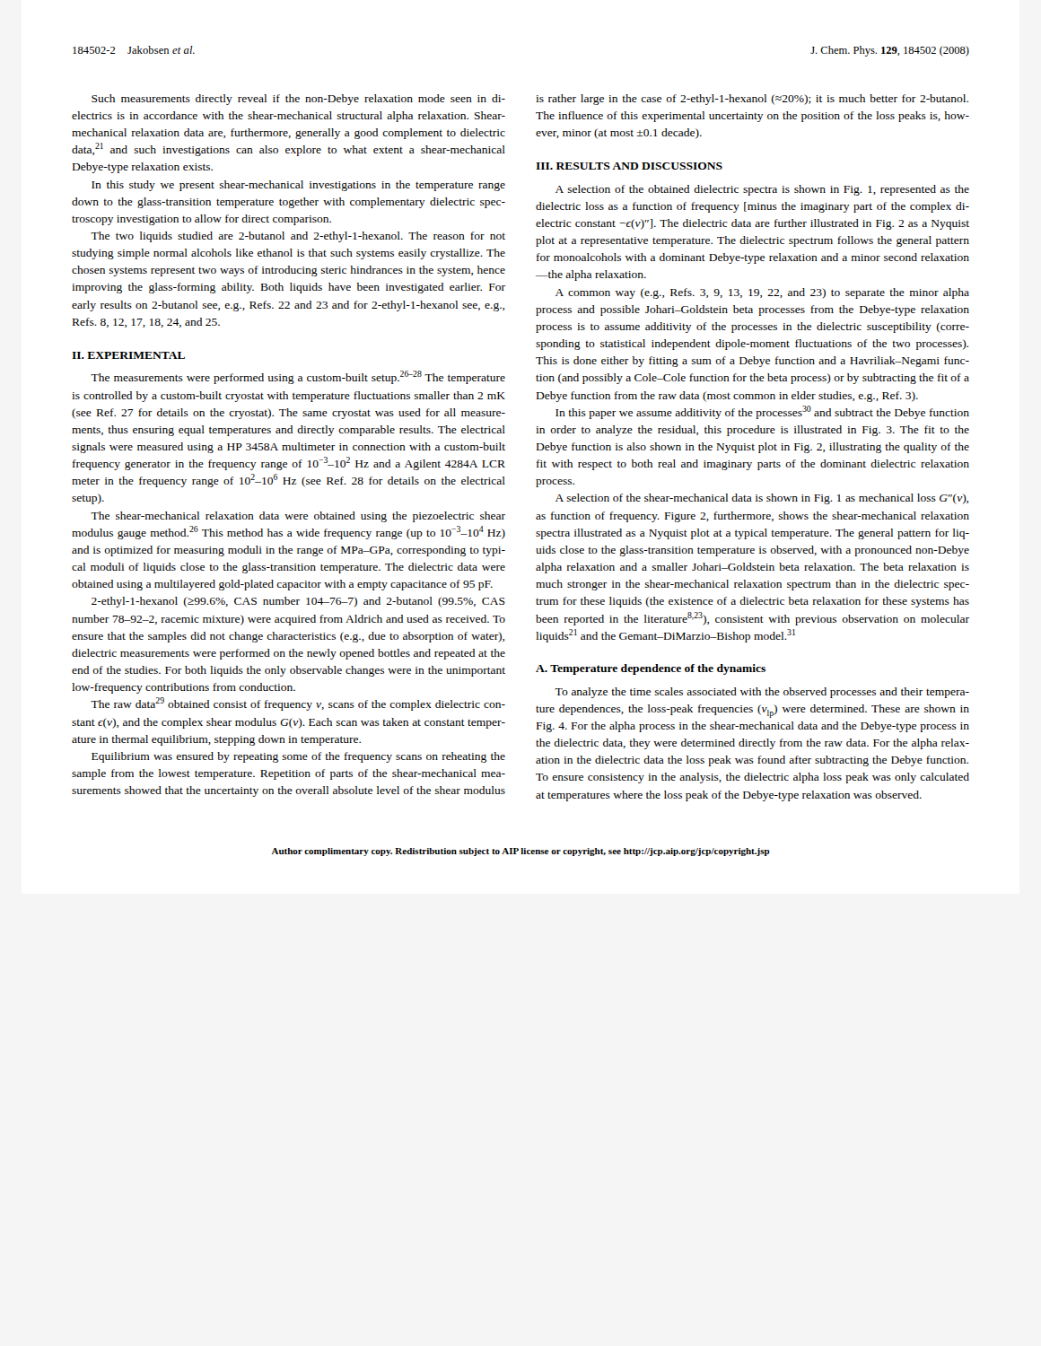184502-2 Jakobsen et al.
J. Chem. Phys. 129, 184502 (2008)
Such measurements directly reveal if the non-Debye relaxation mode seen in dielectrics is in accordance with the shear-mechanical structural alpha relaxation. Shear-mechanical relaxation data are, furthermore, generally a good complement to dielectric data,21 and such investigations can also explore to what extent a shear-mechanical Debye-type relaxation exists.
In this study we present shear-mechanical investigations in the temperature range down to the glass-transition temperature together with complementary dielectric spectroscopy investigation to allow for direct comparison.
The two liquids studied are 2-butanol and 2-ethyl-1-hexanol. The reason for not studying simple normal alcohols like ethanol is that such systems easily crystallize. The chosen systems represent two ways of introducing steric hindrances in the system, hence improving the glass-forming ability. Both liquids have been investigated earlier. For early results on 2-butanol see, e.g., Refs. 22 and 23 and for 2-ethyl-1-hexanol see, e.g., Refs. 8, 12, 17, 18, 24, and 25.
II. EXPERIMENTAL
The measurements were performed using a custom-built setup.26–28 The temperature is controlled by a custom-built cryostat with temperature fluctuations smaller than 2 mK (see Ref. 27 for details on the cryostat). The same cryostat was used for all measurements, thus ensuring equal temperatures and directly comparable results. The electrical signals were measured using a HP 3458A multimeter in connection with a custom-built frequency generator in the frequency range of 10−3–102 Hz and a Agilent 4284A LCR meter in the frequency range of 102–106 Hz (see Ref. 28 for details on the electrical setup).
The shear-mechanical relaxation data were obtained using the piezoelectric shear modulus gauge method.26 This method has a wide frequency range (up to 10−3–104 Hz) and is optimized for measuring moduli in the range of MPa–GPa, corresponding to typical moduli of liquids close to the glass-transition temperature. The dielectric data were obtained using a multilayered gold-plated capacitor with a empty capacitance of 95 pF.
2-ethyl-1-hexanol (≥99.6%, CAS number 104–76–7) and 2-butanol (99.5%, CAS number 78–92–2, racemic mixture) were acquired from Aldrich and used as received. To ensure that the samples did not change characteristics (e.g., due to absorption of water), dielectric measurements were performed on the newly opened bottles and repeated at the end of the studies. For both liquids the only observable changes were in the unimportant low-frequency contributions from conduction.
The raw data29 obtained consist of frequency ν, scans of the complex dielectric constant ϵ(ν), and the complex shear modulus G(ν). Each scan was taken at constant temperature in thermal equilibrium, stepping down in temperature.
Equilibrium was ensured by repeating some of the frequency scans on reheating the sample from the lowest temperature. Repetition of parts of the shear-mechanical measurements showed that the uncertainty on the overall absolute level of the shear modulus is rather large in the case of 2-ethyl-1-hexanol (≈20%); it is much better for 2-butanol. The influence of this experimental uncertainty on the position of the loss peaks is, however, minor (at most ±0.1 decade).
III. RESULTS AND DISCUSSIONS
A selection of the obtained dielectric spectra is shown in Fig. 1, represented as the dielectric loss as a function of frequency [minus the imaginary part of the complex dielectric constant −ϵ(ν)″]. The dielectric data are further illustrated in Fig. 2 as a Nyquist plot at a representative temperature. The dielectric spectrum follows the general pattern for monoalcohols with a dominant Debye-type relaxation and a minor second relaxation—the alpha relaxation.
A common way (e.g., Refs. 3, 9, 13, 19, 22, and 23) to separate the minor alpha process and possible Johari–Goldstein beta processes from the Debye-type relaxation process is to assume additivity of the processes in the dielectric susceptibility (corresponding to statistical independent dipole-moment fluctuations of the two processes). This is done either by fitting a sum of a Debye function and a Havriliak–Negami function (and possibly a Cole–Cole function for the beta process) or by subtracting the fit of a Debye function from the raw data (most common in elder studies, e.g., Ref. 3).
In this paper we assume additivity of the processes30 and subtract the Debye function in order to analyze the residual, this procedure is illustrated in Fig. 3. The fit to the Debye function is also shown in the Nyquist plot in Fig. 2, illustrating the quality of the fit with respect to both real and imaginary parts of the dominant dielectric relaxation process.
A selection of the shear-mechanical data is shown in Fig. 1 as mechanical loss G″(ν), as function of frequency. Figure 2, furthermore, shows the shear-mechanical relaxation spectra illustrated as a Nyquist plot at a typical temperature. The general pattern for liquids close to the glass-transition temperature is observed, with a pronounced non-Debye alpha relaxation and a smaller Johari–Goldstein beta relaxation. The beta relaxation is much stronger in the shear-mechanical relaxation spectrum than in the dielectric spectrum for these liquids (the existence of a dielectric beta relaxation for these systems has been reported in the literature8,23), consistent with previous observation on molecular liquids21 and the Gemant–DiMarzio–Bishop model.31
A. Temperature dependence of the dynamics
To analyze the time scales associated with the observed processes and their temperature dependences, the loss-peak frequencies (νlp) were determined. These are shown in Fig. 4. For the alpha process in the shear-mechanical data and the Debye-type process in the dielectric data, they were determined directly from the raw data. For the alpha relaxation in the dielectric data the loss peak was found after subtracting the Debye function. To ensure consistency in the analysis, the dielectric alpha loss peak was only calculated at temperatures where the loss peak of the Debye-type relaxation was observed.
Author complimentary copy. Redistribution subject to AIP license or copyright, see http://jcp.aip.org/jcp/copyright.jsp